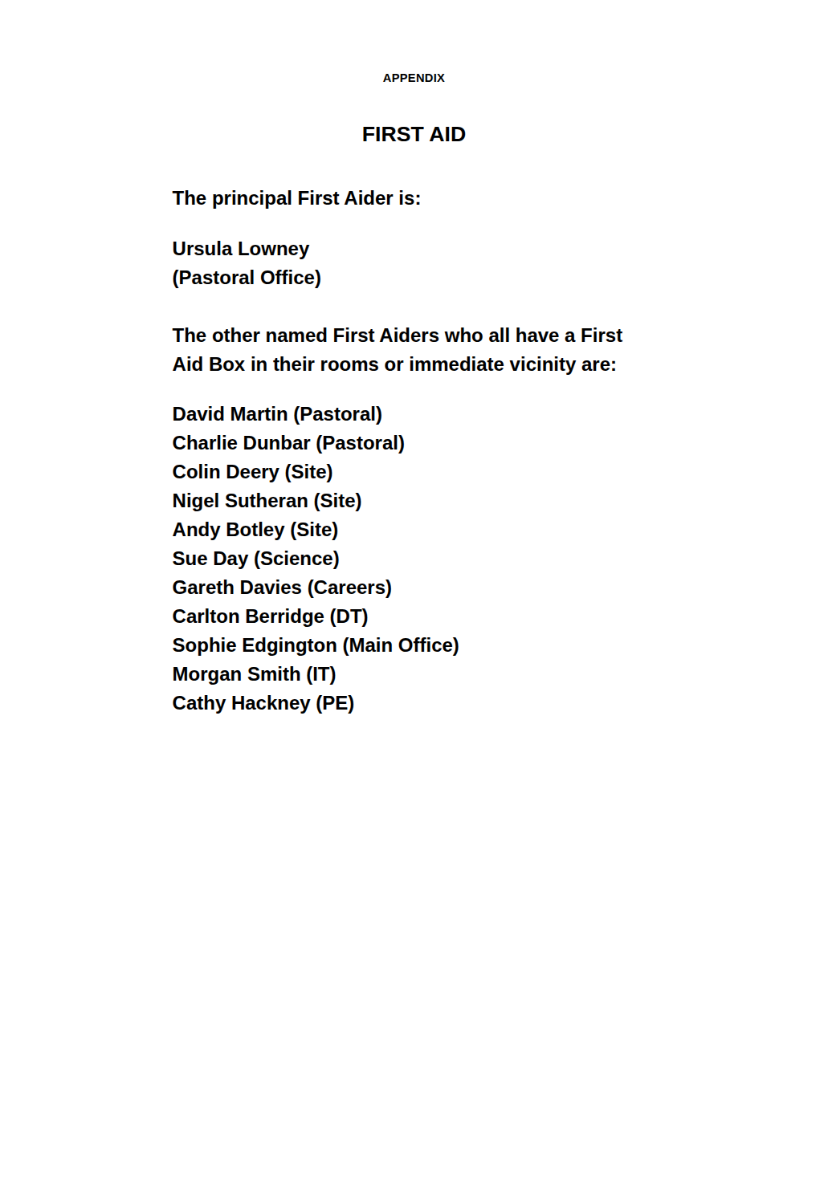APPENDIX
FIRST AID
The principal First Aider is:
Ursula Lowney
(Pastoral Office)
The other named First Aiders who all have a First Aid Box in their rooms or immediate vicinity are:
David Martin (Pastoral) Charlie Dunbar (Pastoral) Colin Deery (Site) Nigel Sutheran (Site) Andy Botley (Site) Sue Day (Science) Gareth Davies (Careers) Carlton Berridge (DT) Sophie Edgington (Main Office) Morgan Smith (IT) Cathy Hackney (PE)